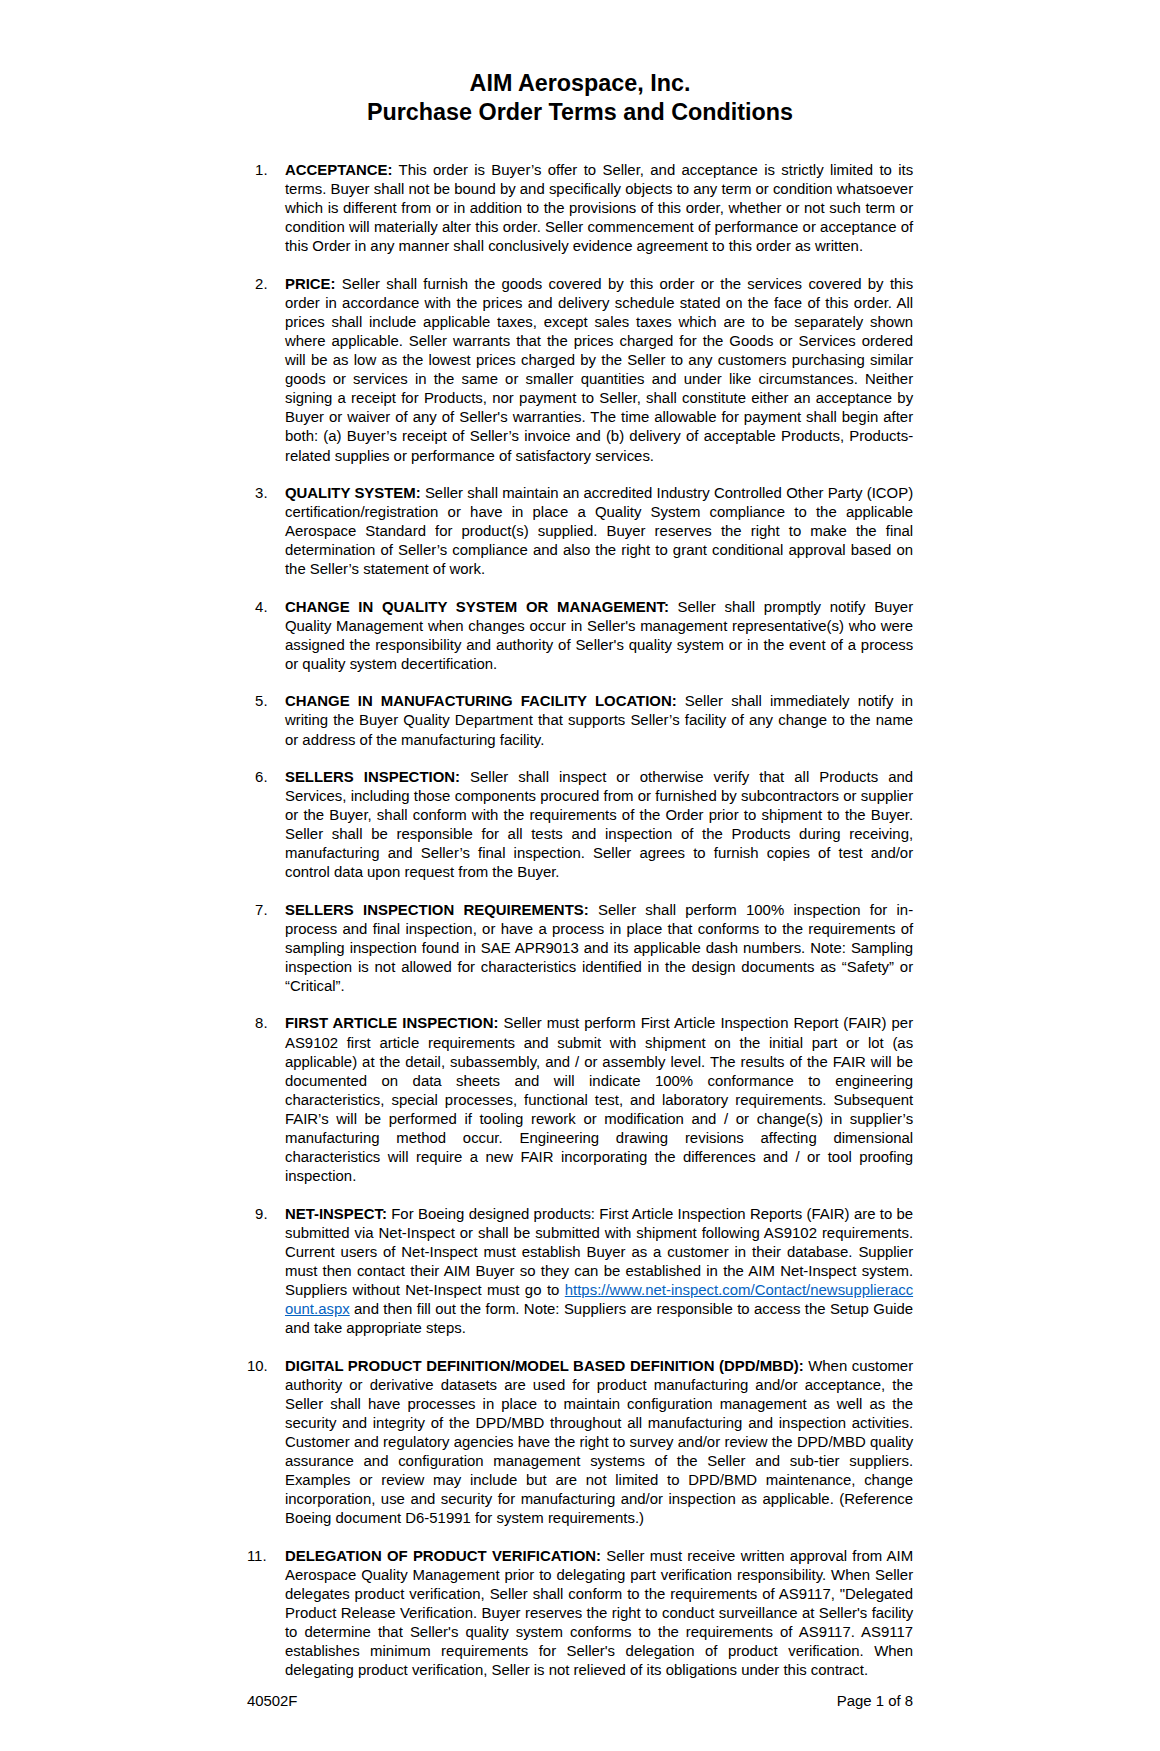AIM Aerospace, Inc.
Purchase Order Terms and Conditions
ACCEPTANCE: This order is Buyer’s offer to Seller, and acceptance is strictly limited to its terms. Buyer shall not be bound by and specifically objects to any term or condition whatsoever which is different from or in addition to the provisions of this order, whether or not such term or condition will materially alter this order. Seller commencement of performance or acceptance of this Order in any manner shall conclusively evidence agreement to this order as written.
PRICE: Seller shall furnish the goods covered by this order or the services covered by this order in accordance with the prices and delivery schedule stated on the face of this order. All prices shall include applicable taxes, except sales taxes which are to be separately shown where applicable. Seller warrants that the prices charged for the Goods or Services ordered will be as low as the lowest prices charged by the Seller to any customers purchasing similar goods or services in the same or smaller quantities and under like circumstances. Neither signing a receipt for Products, nor payment to Seller, shall constitute either an acceptance by Buyer or waiver of any of Seller's warranties. The time allowable for payment shall begin after both: (a) Buyer’s receipt of Seller’s invoice and (b) delivery of acceptable Products, Products-related supplies or performance of satisfactory services.
QUALITY SYSTEM: Seller shall maintain an accredited Industry Controlled Other Party (ICOP) certification/registration or have in place a Quality System compliance to the applicable Aerospace Standard for product(s) supplied. Buyer reserves the right to make the final determination of Seller’s compliance and also the right to grant conditional approval based on the Seller’s statement of work.
CHANGE IN QUALITY SYSTEM OR MANAGEMENT: Seller shall promptly notify Buyer Quality Management when changes occur in Seller's management representative(s) who were assigned the responsibility and authority of Seller's quality system or in the event of a process or quality system decertification.
CHANGE IN MANUFACTURING FACILITY LOCATION: Seller shall immediately notify in writing the Buyer Quality Department that supports Seller’s facility of any change to the name or address of the manufacturing facility.
SELLERS INSPECTION: Seller shall inspect or otherwise verify that all Products and Services, including those components procured from or furnished by subcontractors or supplier or the Buyer, shall conform with the requirements of the Order prior to shipment to the Buyer. Seller shall be responsible for all tests and inspection of the Products during receiving, manufacturing and Seller’s final inspection. Seller agrees to furnish copies of test and/or control data upon request from the Buyer.
SELLERS INSPECTION REQUIREMENTS: Seller shall perform 100% inspection for in-process and final inspection, or have a process in place that conforms to the requirements of sampling inspection found in SAE APR9013 and its applicable dash numbers. Note: Sampling inspection is not allowed for characteristics identified in the design documents as “Safety” or “Critical”.
FIRST ARTICLE INSPECTION: Seller must perform First Article Inspection Report (FAIR) per AS9102 first article requirements and submit with shipment on the initial part or lot (as applicable) at the detail, subassembly, and / or assembly level. The results of the FAIR will be documented on data sheets and will indicate 100% conformance to engineering characteristics, special processes, functional test, and laboratory requirements. Subsequent FAIR’s will be performed if tooling rework or modification and / or change(s) in supplier’s manufacturing method occur. Engineering drawing revisions affecting dimensional characteristics will require a new FAIR incorporating the differences and / or tool proofing inspection.
NET-INSPECT: For Boeing designed products: First Article Inspection Reports (FAIR) are to be submitted via Net-Inspect or shall be submitted with shipment following AS9102 requirements. Current users of Net-Inspect must establish Buyer as a customer in their database. Supplier must then contact their AIM Buyer so they can be established in the AIM Net-Inspect system. Suppliers without Net-Inspect must go to https://www.net-inspect.com/Contact/newsupplieraccount.aspx and then fill out the form. Note: Suppliers are responsible to access the Setup Guide and take appropriate steps.
DIGITAL PRODUCT DEFINITION/MODEL BASED DEFINITION (DPD/MBD): When customer authority or derivative datasets are used for product manufacturing and/or acceptance, the Seller shall have processes in place to maintain configuration management as well as the security and integrity of the DPD/MBD throughout all manufacturing and inspection activities. Customer and regulatory agencies have the right to survey and/or review the DPD/MBD quality assurance and configuration management systems of the Seller and sub-tier suppliers. Examples or review may include but are not limited to DPD/BMD maintenance, change incorporation, use and security for manufacturing and/or inspection as applicable. (Reference Boeing document D6-51991 for system requirements.)
DELEGATION OF PRODUCT VERIFICATION: Seller must receive written approval from AIM Aerospace Quality Management prior to delegating part verification responsibility. When Seller delegates product verification, Seller shall conform to the requirements of AS9117, "Delegated Product Release Verification. Buyer reserves the right to conduct surveillance at Seller's facility to determine that Seller's quality system conforms to the requirements of AS9117. AS9117 establishes minimum requirements for Seller's delegation of product verification. When delegating product verification, Seller is not relieved of its obligations under this contract.
40502F Page 1 of 8